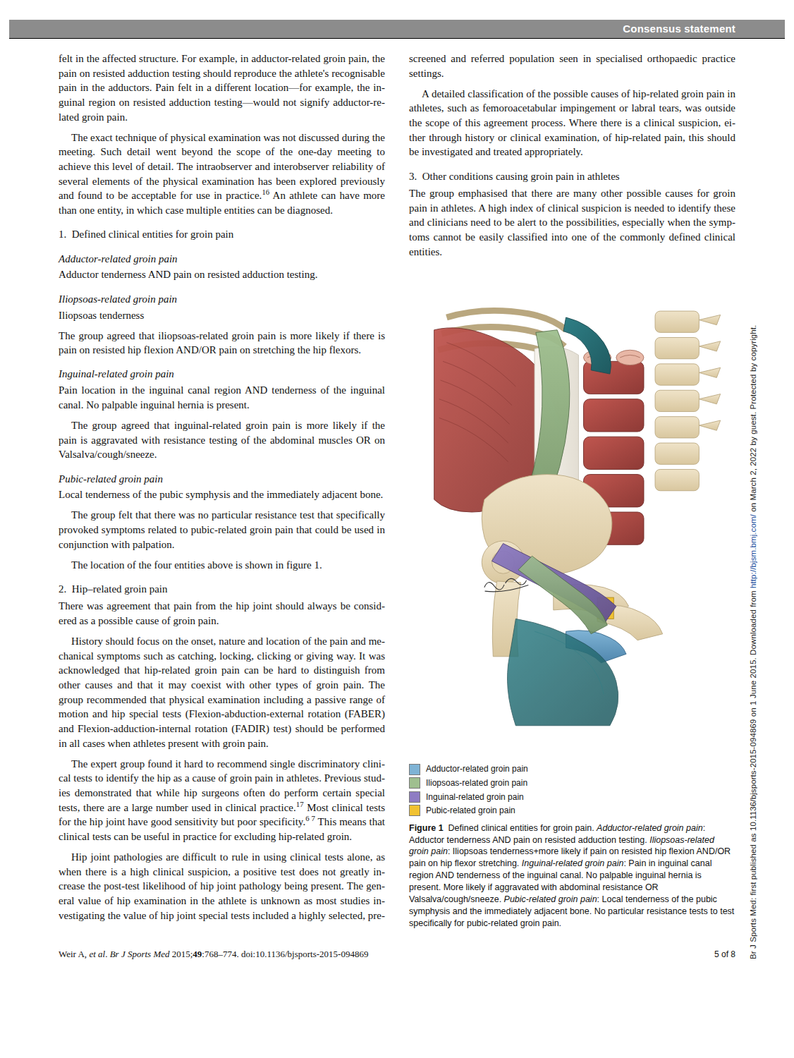Consensus statement
Br J Sports Med: first published as 10.1136/bjsports-2015-094869 on 1 June 2015. Downloaded from http://bjsm.bmj.com/ on March 2, 2022 by guest. Protected by copyright.
felt in the affected structure. For example, in adductor-related groin pain, the pain on resisted adduction testing should reproduce the athlete's recognisable pain in the adductors. Pain felt in a different location—for example, the inguinal region on resisted adduction testing—would not signify adductor-related groin pain.
The exact technique of physical examination was not discussed during the meeting. Such detail went beyond the scope of the one-day meeting to achieve this level of detail. The intraobserver and interobserver reliability of several elements of the physical examination has been explored previously and found to be acceptable for use in practice.16 An athlete can have more than one entity, in which case multiple entities can be diagnosed.
1. Defined clinical entities for groin pain
Adductor-related groin pain
Adductor tenderness AND pain on resisted adduction testing.
Iliopsoas-related groin pain
Iliopsoas tenderness
The group agreed that iliopsoas-related groin pain is more likely if there is pain on resisted hip flexion AND/OR pain on stretching the hip flexors.
Inguinal-related groin pain
Pain location in the inguinal canal region AND tenderness of the inguinal canal. No palpable inguinal hernia is present.
The group agreed that inguinal-related groin pain is more likely if the pain is aggravated with resistance testing of the abdominal muscles OR on Valsalva/cough/sneeze.
Pubic-related groin pain
Local tenderness of the pubic symphysis and the immediately adjacent bone.
The group felt that there was no particular resistance test that specifically provoked symptoms related to pubic-related groin pain that could be used in conjunction with palpation.
The location of the four entities above is shown in figure 1.
2. Hip–related groin pain
There was agreement that pain from the hip joint should always be considered as a possible cause of groin pain.
History should focus on the onset, nature and location of the pain and mechanical symptoms such as catching, locking, clicking or giving way. It was acknowledged that hip-related groin pain can be hard to distinguish from other causes and that it may coexist with other types of groin pain. The group recommended that physical examination including a passive range of motion and hip special tests (Flexion-abduction-external rotation (FABER) and Flexion-adduction-internal rotation (FADIR) test) should be performed in all cases when athletes present with groin pain.
The expert group found it hard to recommend single discriminatory clinical tests to identify the hip as a cause of groin pain in athletes. Previous studies demonstrated that while hip surgeons often do perform certain special tests, there are a large number used in clinical practice.17 Most clinical tests for the hip joint have good sensitivity but poor specificity.6 7 This means that clinical tests can be useful in practice for excluding hip-related groin.
Hip joint pathologies are difficult to rule in using clinical tests alone, as when there is a high clinical suspicion, a positive test does not greatly increase the post-test likelihood of hip joint pathology being present. The general value of hip examination in the athlete is unknown as most studies investigating the value of hip joint special tests included a highly selected, pre-screened and referred population seen in specialised orthopaedic practice settings.
A detailed classification of the possible causes of hip-related groin pain in athletes, such as femoroacetabular impingement or labral tears, was outside the scope of this agreement process. Where there is a clinical suspicion, either through history or clinical examination, of hip-related pain, this should be investigated and treated appropriately.
3. Other conditions causing groin pain in athletes
The group emphasised that there are many other possible causes for groin pain in athletes. A high index of clinical suspicion is needed to identify these and clinicians need to be alert to the possibilities, especially when the symptoms cannot be easily classified into one of the commonly defined clinical entities.
Adductor-related groin pain
Iliopsoas-related groin pain
Inguinal-related groin pain
Pubic-related groin pain
Figure 1 Defined clinical entities for groin pain. Adductor-related groin pain: Adductor tenderness AND pain on resisted adduction testing. Iliopsoas-related groin pain: Iliopsoas tenderness+more likely if pain on resisted hip flexion AND/OR pain on hip flexor stretching. Inguinal-related groin pain: Pain in inguinal canal region AND tenderness of the inguinal canal. No palpable inguinal hernia is present. More likely if aggravated with abdominal resistance OR Valsalva/cough/sneeze. Pubic-related groin pain: Local tenderness of the pubic symphysis and the immediately adjacent bone. No particular resistance tests to test specifically for pubic-related groin pain.
Weir A, et al. Br J Sports Med 2015;49:768–774. doi:10.1136/bjsports-2015-094869
5 of 8